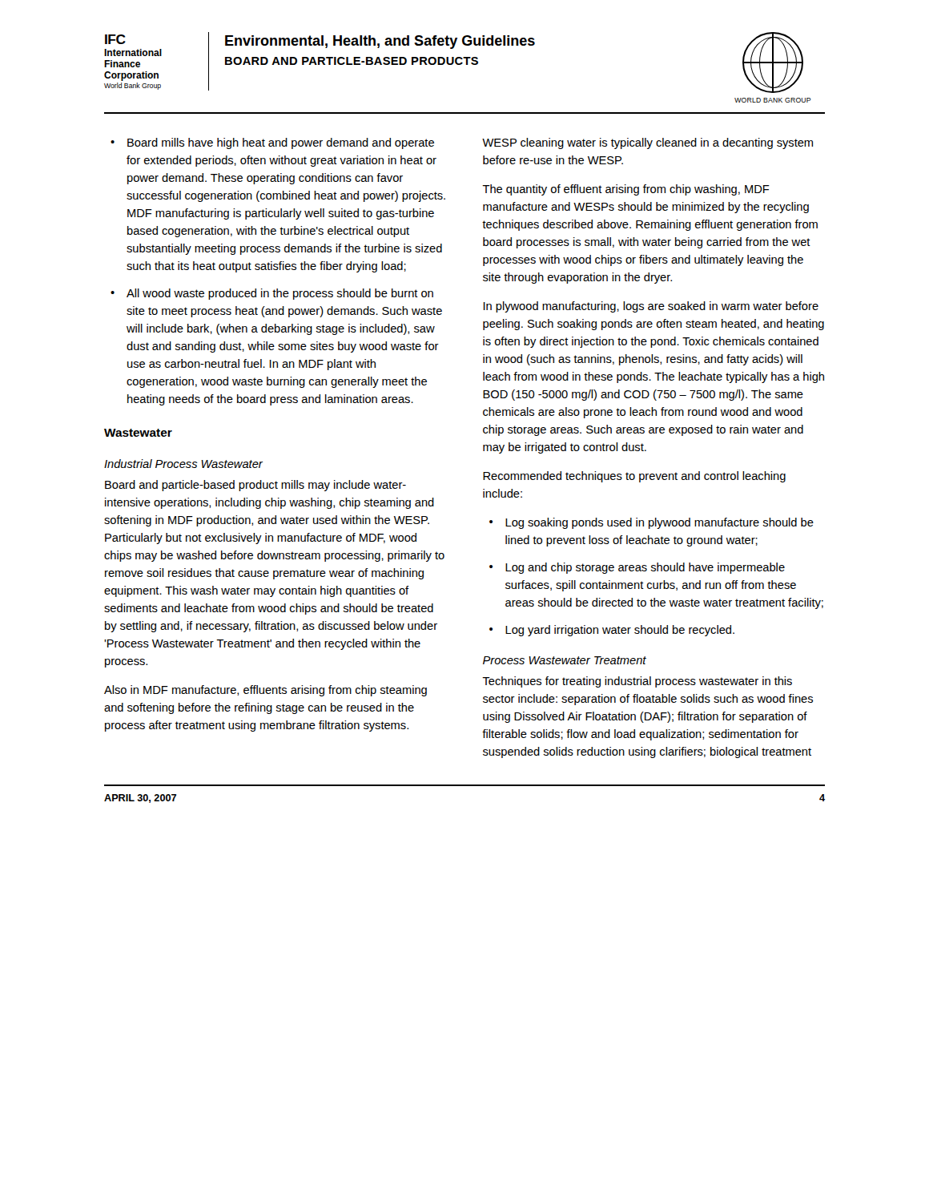IFC
International
Finance
Corporation
World Bank Group
Environmental, Health, and Safety Guidelines
BOARD AND PARTICLE-BASED PRODUCTS
WORLD BANK GROUP
Board mills have high heat and power demand and operate for extended periods, often without great variation in heat or power demand. These operating conditions can favor successful cogeneration (combined heat and power) projects. MDF manufacturing is particularly well suited to gas-turbine based cogeneration, with the turbine's electrical output substantially meeting process demands if the turbine is sized such that its heat output satisfies the fiber drying load;
All wood waste produced in the process should be burnt on site to meet process heat (and power) demands. Such waste will include bark, (when a debarking stage is included), saw dust and sanding dust, while some sites buy wood waste for use as carbon-neutral fuel. In an MDF plant with cogeneration, wood waste burning can generally meet the heating needs of the board press and lamination areas.
Wastewater
Industrial Process Wastewater
Board and particle-based product mills may include water-intensive operations, including chip washing, chip steaming and softening in MDF production, and water used within the WESP. Particularly but not exclusively in manufacture of MDF, wood chips may be washed before downstream processing, primarily to remove soil residues that cause premature wear of machining equipment. This wash water may contain high quantities of sediments and leachate from wood chips and should be treated by settling and, if necessary, filtration, as discussed below under 'Process Wastewater Treatment' and then recycled within the process.
Also in MDF manufacture, effluents arising from chip steaming and softening before the refining stage can be reused in the process after treatment using membrane filtration systems.
WESP cleaning water is typically cleaned in a decanting system before re-use in the WESP.
The quantity of effluent arising from chip washing, MDF manufacture and WESPs should be minimized by the recycling techniques described above. Remaining effluent generation from board processes is small, with water being carried from the wet processes with wood chips or fibers and ultimately leaving the site through evaporation in the dryer.
In plywood manufacturing, logs are soaked in warm water before peeling. Such soaking ponds are often steam heated, and heating is often by direct injection to the pond. Toxic chemicals contained in wood (such as tannins, phenols, resins, and fatty acids) will leach from wood in these ponds. The leachate typically has a high BOD (150 -5000 mg/l) and COD (750 – 7500 mg/l). The same chemicals are also prone to leach from round wood and wood chip storage areas. Such areas are exposed to rain water and may be irrigated to control dust.
Recommended techniques to prevent and control leaching include:
Log soaking ponds used in plywood manufacture should be lined to prevent loss of leachate to ground water;
Log and chip storage areas should have impermeable surfaces, spill containment curbs, and run off from these areas should be directed to the waste water treatment facility;
Log yard irrigation water should be recycled.
Process Wastewater Treatment
Techniques for treating industrial process wastewater in this sector include: separation of floatable solids such as wood fines using Dissolved Air Floatation (DAF); filtration for separation of filterable solids; flow and load equalization; sedimentation for suspended solids reduction using clarifiers; biological treatment
APRIL 30, 2007 4